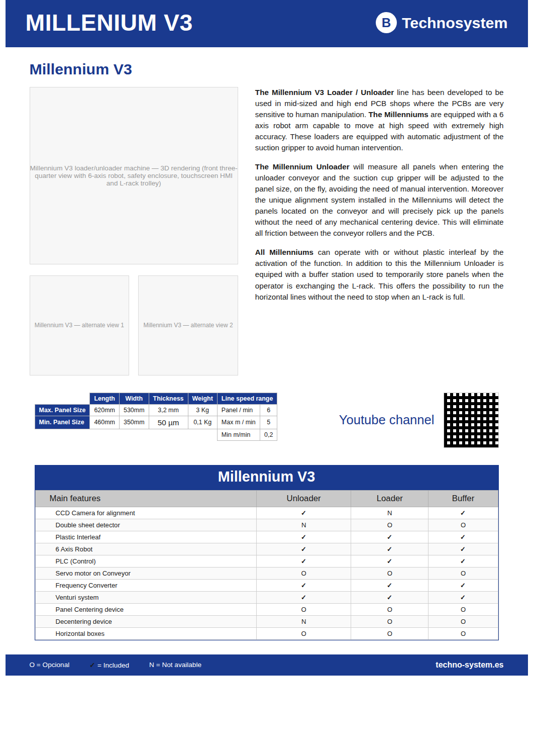MILLENIUM V3
B Technosystem
Millennium V3
Millennium V3 loader/unloader machine — 3D rendering (front three-quarter view with 6-axis robot, safety enclosure, touchscreen HMI and L-rack trolley)
Millennium V3 — alternate view 1
Millennium V3 — alternate view 2
The Millennium V3 Loader / Unloader line has been developed to be used in mid-sized and high end PCB shops where the PCBs are very sensitive to human manipulation. The Millenniums are equipped with a 6 axis robot arm capable to move at high speed with extremely high accuracy. These loaders are equipped with automatic adjustment of the suction gripper to avoid human intervention.
The Millennium Unloader will measure all panels when entering the unloader conveyor and the suction cup gripper will be adjusted to the panel size, on the fly, avoiding the need of manual intervention. Moreover the unique alignment system installed in the Millenniums will detect the panels located on the conveyor and will precisely pick up the panels without the need of any mechanical centering device. This will eliminate all friction between the conveyor rollers and the PCB.
All Millenniums can operate with or without plastic interleaf by the activation of the function. In addition to this the Millennium Unloader is equiped with a buffer station used to temporarily store panels when the operator is exchanging the L-rack. This offers the possibility to run the horizontal lines without the need to stop when an L-rack is full.
| | Length | Width | Thickness | Weight | Line speed range |
| --- | --- | --- | --- | --- | --- |
| Max. Panel Size | 620mm | 530mm | 3,2 mm | 3 Kg | Panel / min | 6 |
| Min. Panel Size | 460mm | 350mm | 50 µm | 0,1 Kg | Max m / min | 5 |
| | Min m/min | 0,2 |
Youtube channel
Millennium V3
| Main features | Unloader | Loader | Buffer |
| --- | --- | --- | --- |
| CCD Camera for alignment | ✓ | N | ✓ |
| Double sheet detector | N | O | O |
| Plastic Interleaf | ✓ | ✓ | ✓ |
| 6 Axis Robot | ✓ | ✓ | ✓ |
| PLC (Control) | ✓ | ✓ | ✓ |
| Servo motor on Conveyor | O | O | O |
| Frequency Converter | ✓ | ✓ | ✓ |
| Venturi system | ✓ | ✓ | ✓ |
| Panel Centering device | O | O | O |
| Decentering device | N | O | O |
| Horizontal boxes | O | O | O |
O = Opcional ✓ = Included N = Not available
techno-system.es